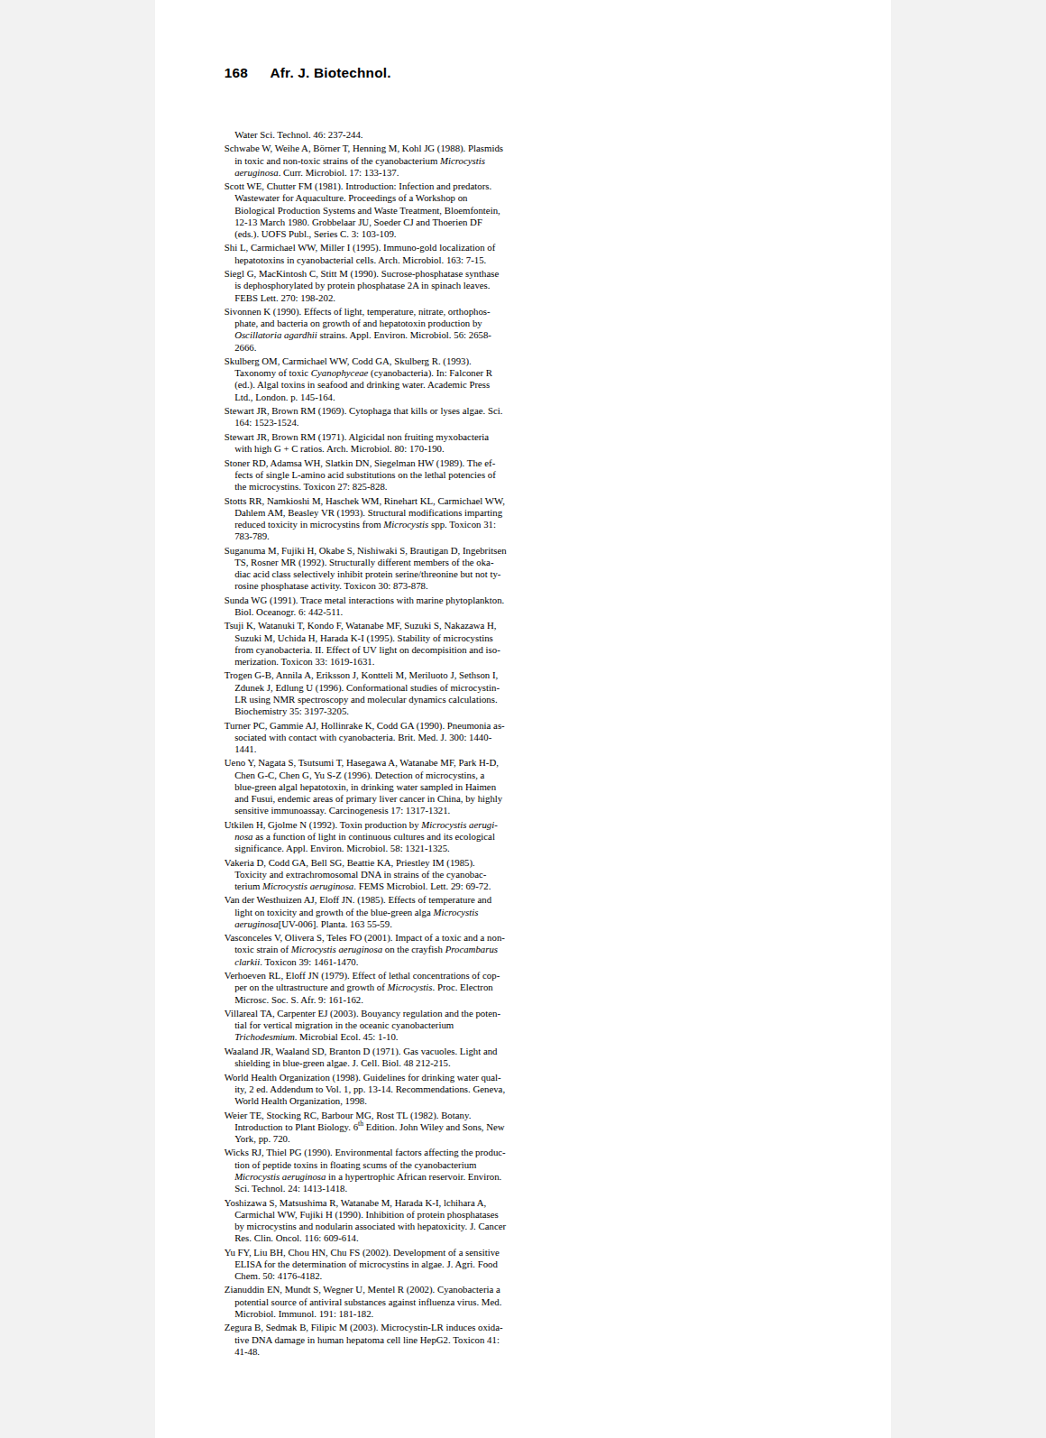168 Afr. J. Biotechnol.
Water Sci. Technol. 46: 237-244.
Schwabe W, Weihe A, Börner T, Henning M, Kohl JG (1988). Plasmids in toxic and non-toxic strains of the cyanobacterium Microcystis aeruginosa. Curr. Microbiol. 17: 133-137.
Scott WE, Chutter FM (1981). Introduction: Infection and predators. Wastewater for Aquaculture. Proceedings of a Workshop on Biological Production Systems and Waste Treatment, Bloemfontein, 12-13 March 1980. Grobbelaar JU, Soeder CJ and Thoerien DF (eds.). UOFS Publ., Series C. 3: 103-109.
Shi L, Carmichael WW, Miller I (1995). Immuno-gold localization of hepatotoxins in cyanobacterial cells. Arch. Microbiol. 163: 7-15.
Siegl G, MacKintosh C, Stitt M (1990). Sucrose-phosphatase synthase is dephosphorylated by protein phosphatase 2A in spinach leaves. FEBS Lett. 270: 198-202.
Sivonnen K (1990). Effects of light, temperature, nitrate, orthophosphate, and bacteria on growth of and hepatotoxin production by Oscillatoria agardhii strains. Appl. Environ. Microbiol. 56: 2658-2666.
Skulberg OM, Carmichael WW, Codd GA, Skulberg R. (1993). Taxonomy of toxic Cyanophyceae (cyanobacteria). In: Falconer R (ed.). Algal toxins in seafood and drinking water. Academic Press Ltd., London. p. 145-164.
Stewart JR, Brown RM (1969). Cytophaga that kills or lyses algae. Sci. 164: 1523-1524.
Stewart JR, Brown RM (1971). Algicidal non fruiting myxobacteria with high G + C ratios. Arch. Microbiol. 80: 170-190.
Stoner RD, Adamsa WH, Slatkin DN, Siegelman HW (1989). The effects of single L-amino acid substitutions on the lethal potencies of the microcystins. Toxicon 27: 825-828.
Stotts RR, Namkioshi M, Haschek WM, Rinehart KL, Carmichael WW, Dahlem AM, Beasley VR (1993). Structural modifications imparting reduced toxicity in microcystins from Microcystis spp. Toxicon 31: 783-789.
Suganuma M, Fujiki H, Okabe S, Nishiwaki S, Brautigan D, Ingebritsen TS, Rosner MR (1992). Structurally different members of the okadiac acid class selectively inhibit protein serine/threonine but not tyrosine phosphatase activity. Toxicon 30: 873-878.
Sunda WG (1991). Trace metal interactions with marine phytoplankton. Biol. Oceanogr. 6: 442-511.
Tsuji K, Watanuki T, Kondo F, Watanabe MF, Suzuki S, Nakazawa H, Suzuki M, Uchida H, Harada K-I (1995). Stability of microcystins from cyanobacteria. II. Effect of UV light on decompisition and isomerization. Toxicon 33: 1619-1631.
Trogen G-B, Annila A, Eriksson J, Kontteli M, Meriluoto J, Sethson I, Zdunek J, Edlung U (1996). Conformational studies of microcystin-LR using NMR spectroscopy and molecular dynamics calculations. Biochemistry 35: 3197-3205.
Turner PC, Gammie AJ, Hollinrake K, Codd GA (1990). Pneumonia associated with contact with cyanobacteria. Brit. Med. J. 300: 1440-1441.
Ueno Y, Nagata S, Tsutsumi T, Hasegawa A, Watanabe MF, Park H-D, Chen G-C, Chen G, Yu S-Z (1996). Detection of microcystins, a blue-green algal hepatotoxin, in drinking water sampled in Haimen and Fusui, endemic areas of primary liver cancer in China, by highly sensitive immunoassay. Carcinogenesis 17: 1317-1321.
Utkilen H, Gjolme N (1992). Toxin production by Microcystis aeruginosa as a function of light in continuous cultures and its ecological significance. Appl. Environ. Microbiol. 58: 1321-1325.
Vakeria D, Codd GA, Bell SG, Beattie KA, Priestley IM (1985). Toxicity and extrachromosomal DNA in strains of the cyanobacterium Microcystis aeruginosa. FEMS Microbiol. Lett. 29: 69-72.
Van der Westhuizen AJ, Eloff JN. (1985). Effects of temperature and light on toxicity and growth of the blue-green alga Microcystis aeruginosa[UV-006]. Planta. 163 55-59.
Vasconceles V, Olivera S, Teles FO (2001). Impact of a toxic and a non-toxic strain of Microcystis aeruginosa on the crayfish Procambarus clarkii. Toxicon 39: 1461-1470.
Verhoeven RL, Eloff JN (1979). Effect of lethal concentrations of copper on the ultrastructure and growth of Microcystis. Proc. Electron Microsc. Soc. S. Afr. 9: 161-162.
Villareal TA, Carpenter EJ (2003). Bouyancy regulation and the potential for vertical migration in the oceanic cyanobacterium Trichodesmium. Microbial Ecol. 45: 1-10.
Waaland JR, Waaland SD, Branton D (1971). Gas vacuoles. Light and shielding in blue-green algae. J. Cell. Biol. 48 212-215.
World Health Organization (1998). Guidelines for drinking water quality, 2 ed. Addendum to Vol. 1, pp. 13-14. Recommendations. Geneva, World Health Organization, 1998.
Weier TE, Stocking RC, Barbour MG, Rost TL (1982). Botany. Introduction to Plant Biology. 6th Edition. John Wiley and Sons, New York, pp. 720.
Wicks RJ, Thiel PG (1990). Environmental factors affecting the production of peptide toxins in floating scums of the cyanobacterium Microcystis aeruginosa in a hypertrophic African reservoir. Environ. Sci. Technol. 24: 1413-1418.
Yoshizawa S, Matsushima R, Watanabe M, Harada K-I, lchihara A, Carmichal WW, Fujiki H (1990). Inhibition of protein phosphatases by microcystins and nodularin associated with hepatoxicity. J. Cancer Res. Clin. Oncol. 116: 609-614.
Yu FY, Liu BH, Chou HN, Chu FS (2002). Development of a sensitive ELISA for the determination of microcystins in algae. J. Agri. Food Chem. 50: 4176-4182.
Zianuddin EN, Mundt S, Wegner U, Mentel R (2002). Cyanobacteria a potential source of antiviral substances against influenza virus. Med. Microbiol. Immunol. 191: 181-182.
Zegura B, Sedmak B, Filipic M (2003). Microcystin-LR induces oxidative DNA damage in human hepatoma cell line HepG2. Toxicon 41: 41-48.